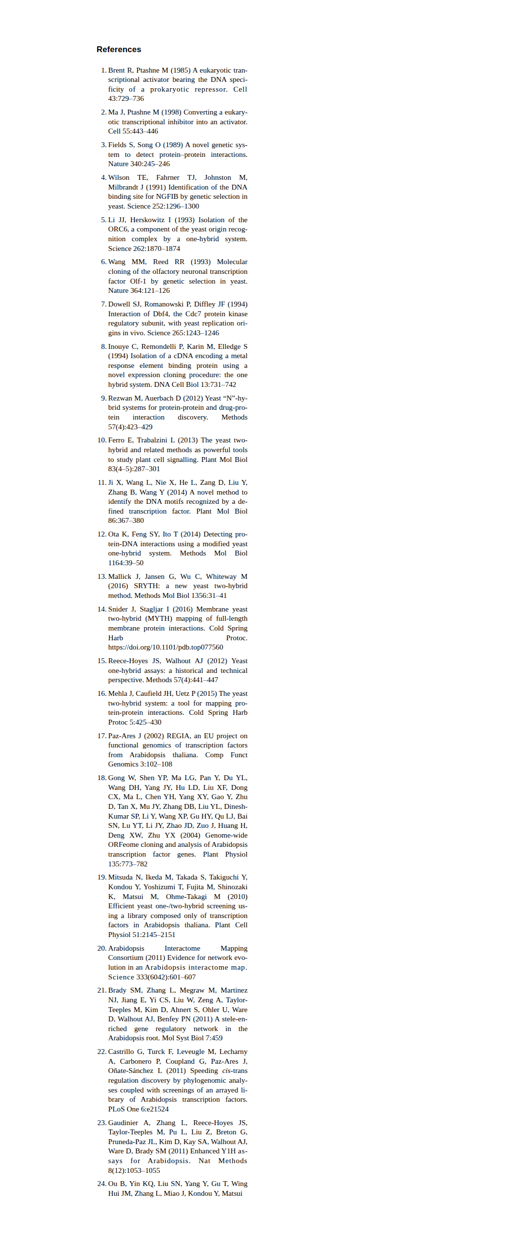References
Brent R, Ptashne M (1985) A eukaryotic transcriptional activator bearing the DNA specificity of a prokaryotic repressor. Cell 43:729–736
Ma J, Ptashne M (1998) Converting a eukaryotic transcriptional inhibitor into an activator. Cell 55:443–446
Fields S, Song O (1989) A novel genetic system to detect protein–protein interactions. Nature 340:245–246
Wilson TE, Fahrner TJ, Johnston M, Milbrandt J (1991) Identification of the DNA binding site for NGFIB by genetic selection in yeast. Science 252:1296–1300
Li JJ, Herskowitz I (1993) Isolation of the ORC6, a component of the yeast origin recognition complex by a one-hybrid system. Science 262:1870–1874
Wang MM, Reed RR (1993) Molecular cloning of the olfactory neuronal transcription factor Olf-1 by genetic selection in yeast. Nature 364:121–126
Dowell SJ, Romanowski P, Diffley JF (1994) Interaction of Dbf4, the Cdc7 protein kinase regulatory subunit, with yeast replication origins in vivo. Science 265:1243–1246
Inouye C, Remondelli P, Karin M, Elledge S (1994) Isolation of a cDNA encoding a metal response element binding protein using a novel expression cloning procedure: the one hybrid system. DNA Cell Biol 13:731–742
Rezwan M, Auerbach D (2012) Yeast “N”-hybrid systems for protein-protein and drug-protein interaction discovery. Methods 57(4):423–429
Ferro E, Trabalzini L (2013) The yeast two-hybrid and related methods as powerful tools to study plant cell signalling. Plant Mol Biol 83(4–5):287–301
Ji X, Wang L, Nie X, He L, Zang D, Liu Y, Zhang B, Wang Y (2014) A novel method to identify the DNA motifs recognized by a defined transcription factor. Plant Mol Biol 86:367–380
Ota K, Feng SY, Ito T (2014) Detecting protein-DNA interactions using a modified yeast one-hybrid system. Methods Mol Biol 1164:39–50
Mallick J, Jansen G, Wu C, Whiteway M (2016) SRYTH: a new yeast two-hybrid method. Methods Mol Biol 1356:31–41
Snider J, Stagljar I (2016) Membrane yeast two-hybrid (MYTH) mapping of full-length membrane protein interactions. Cold Spring Harb Protoc. https://doi.org/10.1101/pdb.top077560
Reece-Hoyes JS, Walhout AJ (2012) Yeast one-hybrid assays: a historical and technical perspective. Methods 57(4):441–447
Mehla J, Caufield JH, Uetz P (2015) The yeast two-hybrid system: a tool for mapping protein-protein interactions. Cold Spring Harb Protoc 5:425–430
Paz-Ares J (2002) REGIA, an EU project on functional genomics of transcription factors from Arabidopsis thaliana. Comp Funct Genomics 3:102–108
Gong W, Shen YP, Ma LG, Pan Y, Du YL, Wang DH, Yang JY, Hu LD, Liu XF, Dong CX, Ma L, Chen YH, Yang XY, Gao Y, Zhu D, Tan X, Mu JY, Zhang DB, Liu YL, Dinesh-Kumar SP, Li Y, Wang XP, Gu HY, Qu LJ, Bai SN, Lu YT, Li JY, Zhao JD, Zuo J, Huang H, Deng XW, Zhu YX (2004) Genome-wide ORFeome cloning and analysis of Arabidopsis transcription factor genes. Plant Physiol 135:773–782
Mitsuda N, Ikeda M, Takada S, Takiguchi Y, Kondou Y, Yoshizumi T, Fujita M, Shinozaki K, Matsui M, Ohme-Takagi M (2010) Efficient yeast one-/two-hybrid screening using a library composed only of transcription factors in Arabidopsis thaliana. Plant Cell Physiol 51:2145–2151
Arabidopsis Interactome Mapping Consortium (2011) Evidence for network evolution in an Arabidopsis interactome map. Science 333(6042):601–607
Brady SM, Zhang L, Megraw M, Martinez NJ, Jiang E, Yi CS, Liu W, Zeng A, Taylor-Teeples M, Kim D, Ahnert S, Ohler U, Ware D, Walhout AJ, Benfey PN (2011) A stele-enriched gene regulatory network in the Arabidopsis root. Mol Syst Biol 7:459
Castrillo G, Turck F, Leveugle M, Lecharny A, Carbonero P, Coupland G, Paz-Ares J, Oñate-Sánchez L (2011) Speeding cis-trans regulation discovery by phylogenomic analyses coupled with screenings of an arrayed library of Arabidopsis transcription factors. PLoS One 6:e21524
Gaudinier A, Zhang L, Reece-Hoyes JS, Taylor-Teeples M, Pu L, Liu Z, Breton G, Pruneda-Paz JL, Kim D, Kay SA, Walhout AJ, Ware D, Brady SM (2011) Enhanced Y1H assays for Arabidopsis. Nat Methods 8(12):1053–1055
Ou B, Yin KQ, Liu SN, Yang Y, Gu T, Wing Hui JM, Zhang L, Miao J, Kondou Y, Matsui